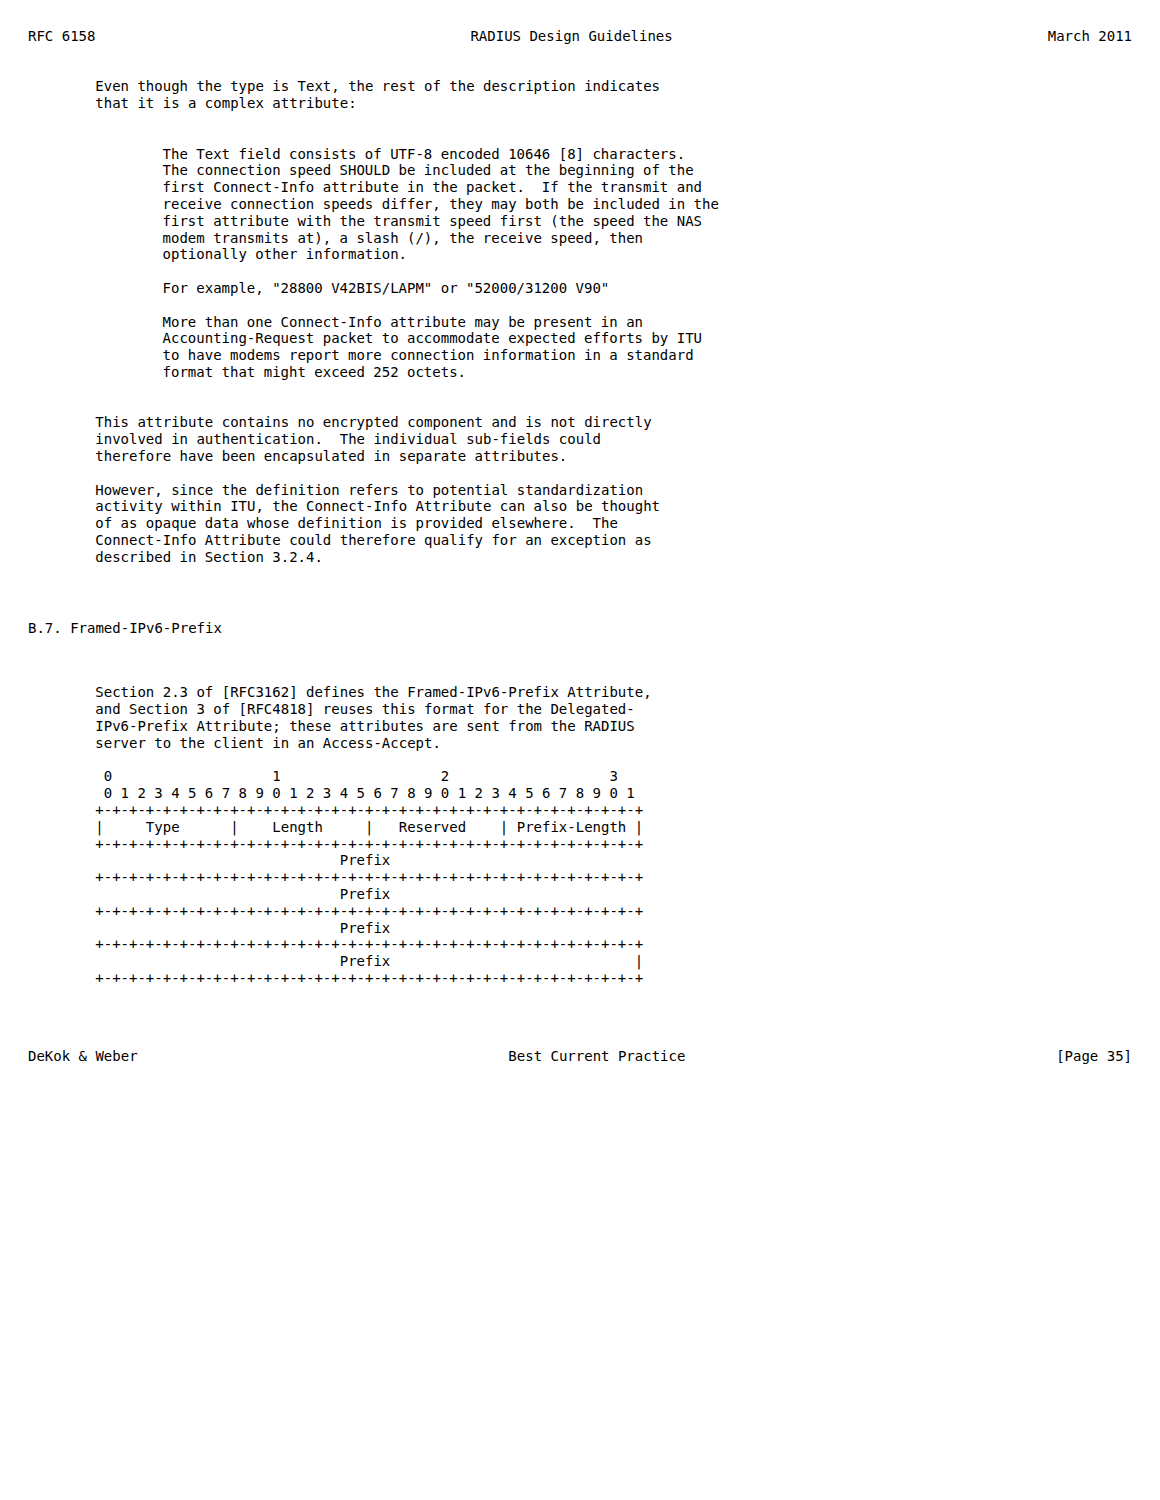RFC 6158 RADIUS Design Guidelines March 2011
Even though the type is Text, the rest of the description indicates that it is a complex attribute:
The Text field consists of UTF-8 encoded 10646 [8] characters. The connection speed SHOULD be included at the beginning of the first Connect-Info attribute in the packet. If the transmit and receive connection speeds differ, they may both be included in the first attribute with the transmit speed first (the speed the NAS modem transmits at), a slash (/), the receive speed, then optionally other information. For example, "28800 V42BIS/LAPM" or "52000/31200 V90" More than one Connect-Info attribute may be present in an Accounting-Request packet to accommodate expected efforts by ITU to have modems report more connection information in a standard format that might exceed 252 octets.
This attribute contains no encrypted component and is not directly involved in authentication. The individual sub-fields could therefore have been encapsulated in separate attributes. However, since the definition refers to potential standardization activity within ITU, the Connect-Info Attribute can also be thought of as opaque data whose definition is provided elsewhere. The Connect-Info Attribute could therefore qualify for an exception as described in Section 3.2.4.
B.7. Framed-IPv6-Prefix
Section 2.3 of [RFC3162] defines the Framed-IPv6-Prefix Attribute, and Section 3 of [RFC4818] reuses this format for the Delegated- IPv6-Prefix Attribute; these attributes are sent from the RADIUS server to the client in an Access-Accept. 0 1 2 3 0 1 2 3 4 5 6 7 8 9 0 1 2 3 4 5 6 7 8 9 0 1 2 3 4 5 6 7 8 9 0 1 +-+-+-+-+-+-+-+-+-+-+-+-+-+-+-+-+-+-+-+-+-+-+-+-+-+-+-+-+-+-+-+-+ | Type | Length | Reserved | Prefix-Length | +-+-+-+-+-+-+-+-+-+-+-+-+-+-+-+-+-+-+-+-+-+-+-+-+-+-+-+-+-+-+-+-+ Prefix +-+-+-+-+-+-+-+-+-+-+-+-+-+-+-+-+-+-+-+-+-+-+-+-+-+-+-+-+-+-+-+-+ Prefix +-+-+-+-+-+-+-+-+-+-+-+-+-+-+-+-+-+-+-+-+-+-+-+-+-+-+-+-+-+-+-+-+ Prefix +-+-+-+-+-+-+-+-+-+-+-+-+-+-+-+-+-+-+-+-+-+-+-+-+-+-+-+-+-+-+-+-+ Prefix | +-+-+-+-+-+-+-+-+-+-+-+-+-+-+-+-+-+-+-+-+-+-+-+-+-+-+-+-+-+-+-+-+
DeKok & Weber Best Current Practice[Page 35]